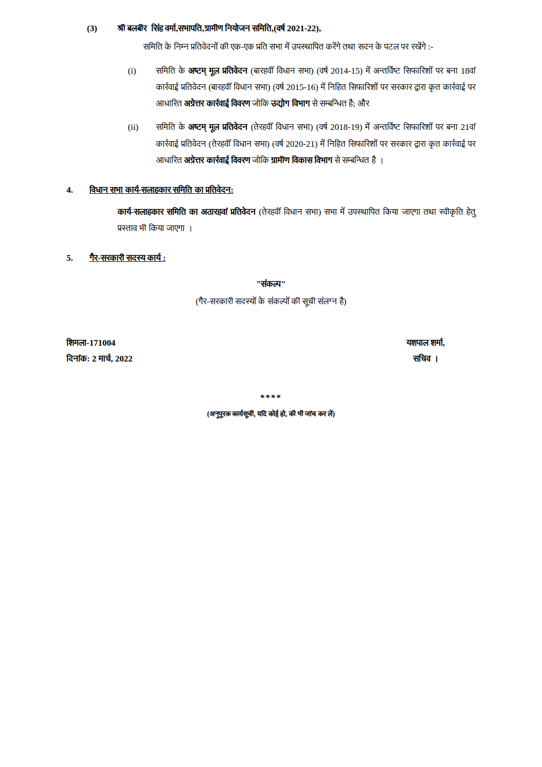(3)
श्री बलबीर सिंह वर्मा,सभापति,ग्रामीण नियोजन समिति,(वर्ष 2021-22),
समिति के निम्न प्रतिवेदनों की एक-एक प्रति सभा में उपस्थापित करेंगे तथा सदन के पटल पर रखेंगे :-
(i)
समिति के अष्टम् मूल प्रतिवेदन (बारहवीं विधान सभा) (वर्ष 2014-15) में अन्तर्विष्ट सिफारिशों पर बना 18वां कार्रवाई प्रतिवेदन (बारहवीं विधान सभा) (वर्ष 2015-16) में निहित सिफारिशों पर सरकार द्वारा कृत कार्रवाई पर आधारित अग्रेत्तर कार्रवाई विवरण जोकि उद्योग विभाग से सम्बन्धित है; और
(ii)
समिति के अष्टम् मूल प्रतिवेदन (तेरहवीं विधान सभा) (वर्ष 2018-19) में अन्तर्विष्ट सिफारिशों पर बना 21वां कार्रवाई प्रतिवेदन (तेरहवीं विधान सभा) (वर्ष 2020-21) में निहित सिफारिशों पर सरकार द्वारा कृत कार्रवाई पर आधारित अग्रेत्तर कार्रवाई विवरण जोकि ग्रामीण विकास विभाग से सम्बन्धित है ।
4.
विधान सभा कार्य-सलाहकार समिति का प्रतिवेदन:
कार्य-सलाहकार समिति का अठारहवां प्रतिवेदन (तेरहवीं विधान सभा) सभा में उपस्थापित किया जाएगा तथा स्वीकृति हेतु प्रस्ताव भी किया जाएगा ।
5.
गैर-सरकारी सदस्य कार्य :
"संकल्प"
(गैर-सरकारी सदस्यों के संकल्पों की सूची संलग्न है)
शिमला-171004
दिनांक: 2 मार्च, 2022
यशपाल शर्मा,
सचिव ।
****
(अनुपूरक कार्यसूची, यदि कोई हो, की भी जांच कर लें)